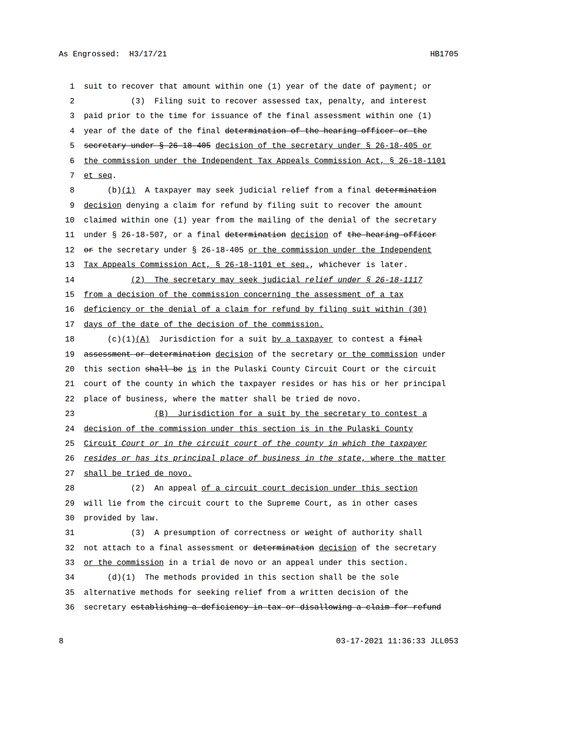As Engrossed: H3/17/21HB1705
suit to recover that amount within one (1) year of the date of payment; or
(3) Filing suit to recover assessed tax, penalty, and interest
paid prior to the time for issuance of the final assessment within one (1)
year of the date of the final determination of the hearing officer or the
secretary under § 26-18-405 decision of the secretary under § 26-18-405 or
the commission under the Independent Tax Appeals Commission Act, § 26-18-1101
et seq.
(b)(1) A taxpayer may seek judicial relief from a final determination
decision denying a claim for refund by filing suit to recover the amount
claimed within one (1) year from the mailing of the denial of the secretary
under § 26-18-507, or a final determination decision of the hearing officer
or the secretary under § 26-18-405 or the commission under the Independent
Tax Appeals Commission Act, § 26-18-1101 et seq., whichever is later.
(2) The secretary may seek judicial relief under § 26-18-1117
from a decision of the commission concerning the assessment of a tax
deficiency or the denial of a claim for refund by filing suit within (30)
days of the date of the decision of the commission.
(c)(1)(A) Jurisdiction for a suit by a taxpayer to contest a final
assessment or determination decision of the secretary or the commission under
this section shall be is in the Pulaski County Circuit Court or the circuit
court of the county in which the taxpayer resides or has his or her principal
place of business, where the matter shall be tried de novo.
(B) Jurisdiction for a suit by the secretary to contest a
decision of the commission under this section is in the Pulaski County
Circuit Court or in the circuit court of the county in which the taxpayer
resides or has its principal place of business in the state, where the matter
shall be tried de novo.
(2) An appeal of a circuit court decision under this section
will lie from the circuit court to the Supreme Court, as in other cases
provided by law.
(3) A presumption of correctness or weight of authority shall
not attach to a final assessment or determination decision of the secretary
or the commission in a trial de novo or an appeal under this section.
(d)(1) The methods provided in this section shall be the sole
alternative methods for seeking relief from a written decision of the
secretary establishing a deficiency in tax or disallowing a claim for refund
803-17-2021 11:36:33 JLL053